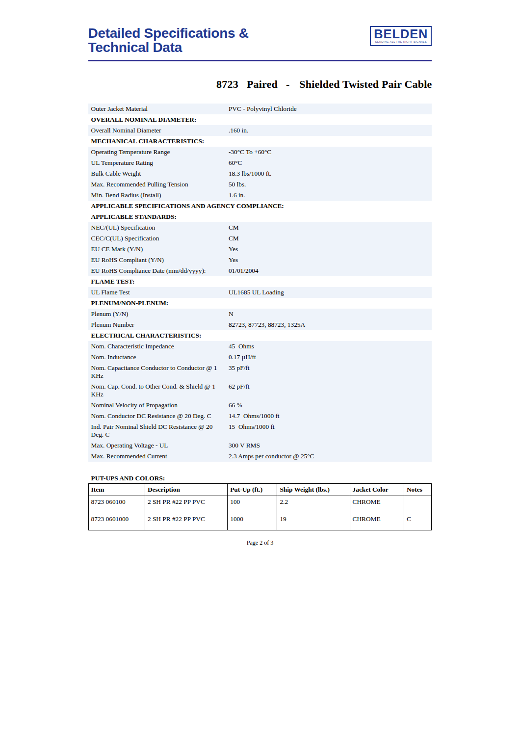Detailed Specifications & Technical Data
BELDEN
SENDING ALL THE RIGHT SIGNALS
8723 Paired - Shielded Twisted Pair Cable
| Outer Jacket Material | PVC - Polyvinyl Chloride |
| OVERALL NOMINAL DIAMETER: |
| Overall Nominal Diameter | .160 in. |
| MECHANICAL CHARACTERISTICS: |
| Operating Temperature Range | -30°C To +60°C |
| UL Temperature Rating | 60°C |
| Bulk Cable Weight | 18.3 lbs/1000 ft. |
| Max. Recommended Pulling Tension | 50 lbs. |
| Min. Bend Radius (Install) | 1.6 in. |
| APPLICABLE SPECIFICATIONS AND AGENCY COMPLIANCE: |
| APPLICABLE STANDARDS: |
| NEC/(UL) Specification | CM |
| CEC/C(UL) Specification | CM |
| EU CE Mark (Y/N) | Yes |
| EU RoHS Compliant (Y/N) | Yes |
| EU RoHS Compliance Date (mm/dd/yyyy): | 01/01/2004 |
| FLAME TEST: |
| UL Flame Test | UL1685 UL Loading |
| PLENUM/NON-PLENUM: |
| Plenum (Y/N) | N |
| Plenum Number | 82723, 87723, 88723, 1325A |
| ELECTRICAL CHARACTERISTICS: |
| Nom. Characteristic Impedance | 45 Ohms |
| Nom. Inductance | 0.17 µH/ft |
| Nom. Capacitance Conductor to Conductor @ 1 KHz | 35 pF/ft |
| Nom. Cap. Cond. to Other Cond. & Shield @ 1 KHz | 62 pF/ft |
| Nominal Velocity of Propagation | 66 % |
| Nom. Conductor DC Resistance @ 20 Deg. C | 14.7 Ohms/1000 ft |
| Ind. Pair Nominal Shield DC Resistance @ 20 Deg. C | 15 Ohms/1000 ft |
| Max. Operating Voltage - UL | 300 V RMS |
| Max. Recommended Current | 2.3 Amps per conductor @ 25°C |
PUT-UPS AND COLORS:
| Item | Description | Put-Up (ft.) | Ship Weight (lbs.) | Jacket Color | Notes |
| --- | --- | --- | --- | --- | --- |
| 8723 060100 | 2 SH PR #22 PP PVC | 100 | 2.2 | CHROME | |
| 8723 0601000 | 2 SH PR #22 PP PVC | 1000 | 19 | CHROME | C |
Page 2 of 3